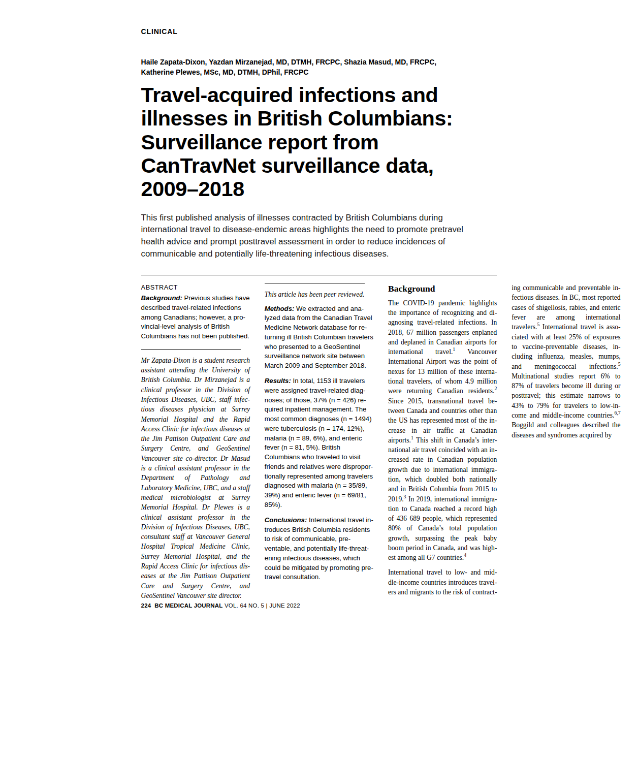CLINICAL
Haile Zapata-Dixon, Yazdan Mirzanejad, MD, DTMH, FRCPC, Shazia Masud, MD, FRCPC,
Katherine Plewes, MSc, MD, DTMH, DPhil, FRCPC
Travel-acquired infections and illnesses in British Columbians: Surveillance report from CanTravNet surveillance data, 2009–2018
This first published analysis of illnesses contracted by British Columbians during international travel to disease-endemic areas highlights the need to promote pretravel health advice and prompt posttravel assessment in order to reduce incidences of communicable and potentially life-threatening infectious diseases.
ABSTRACT
Background: Previous studies have described travel-related infections among Canadians; however, a provincial-level analysis of British Columbians has not been published.
Mr Zapata-Dixon is a student research assistant attending the University of British Columbia. Dr Mirzanejad is a clinical professor in the Division of Infectious Diseases, UBC, staff infectious diseases physician at Surrey Memorial Hospital and the Rapid Access Clinic for infectious diseases at the Jim Pattison Outpatient Care and Surgery Centre, and GeoSentinel Vancouver site co-director. Dr Masud is a clinical assistant professor in the Department of Pathology and Laboratory Medicine, UBC, and a staff medical microbiologist at Surrey Memorial Hospital. Dr Plewes is a clinical assistant professor in the Division of Infectious Diseases, UBC, consultant staff at Vancouver General Hospital Tropical Medicine Clinic, Surrey Memorial Hospital, and the Rapid Access Clinic for infectious diseases at the Jim Pattison Outpatient Care and Surgery Centre, and GeoSentinel Vancouver site director.
This article has been peer reviewed.
Methods: We extracted and analyzed data from the Canadian Travel Medicine Network database for returning ill British Columbian travelers who presented to a GeoSentinel surveillance network site between March 2009 and September 2018.
Results: In total, 1153 ill travelers were assigned travel-related diagnoses; of those, 37% (n = 426) required inpatient management. The most common diagnoses (n = 1494) were tuberculosis (n = 174, 12%), malaria (n = 89, 6%), and enteric fever (n = 81, 5%). British Columbians who traveled to visit friends and relatives were disproportionally represented among travelers diagnosed with malaria (n = 35/89, 39%) and enteric fever (n = 69/81, 85%).
Conclusions: International travel introduces British Columbia residents to risk of communicable, preventable, and potentially life-threatening infectious diseases, which could be mitigated by promoting pretravel consultation.
Background
The COVID-19 pandemic highlights the importance of recognizing and diagnosing travel-related infections. In 2018, 67 million passengers enplaned and deplaned in Canadian airports for international travel.1 Vancouver International Airport was the point of nexus for 13 million of these international travelers, of whom 4.9 million were returning Canadian residents.2 Since 2015, transnational travel between Canada and countries other than the US has represented most of the increase in air traffic at Canadian airports.1 This shift in Canada’s international air travel coincided with an increased rate in Canadian population growth due to international immigration, which doubled both nationally and in British Columbia from 2015 to 2019.3 In 2019, international immigration to Canada reached a record high of 436 689 people, which represented 80% of Canada’s total population growth, surpassing the peak baby boom period in Canada, and was highest among all G7 countries.4
International travel to low- and middle-income countries introduces travelers and migrants to the risk of contracting communicable and preventable infectious diseases. In BC, most reported cases of shigellosis, rabies, and enteric fever are among international travelers.5 International travel is associated with at least 25% of exposures to vaccine-preventable diseases, including influenza, measles, mumps, and meningococcal infections.5 Multinational studies report 6% to 87% of travelers become ill during or posttravel; this estimate narrows to 43% to 79% for travelers to low-income and middle-income countries.6,7 Boggild and colleagues described the diseases and syndromes acquired by
224 BC MEDICAL JOURNAL VOL. 64 NO. 5 | JUNE 2022